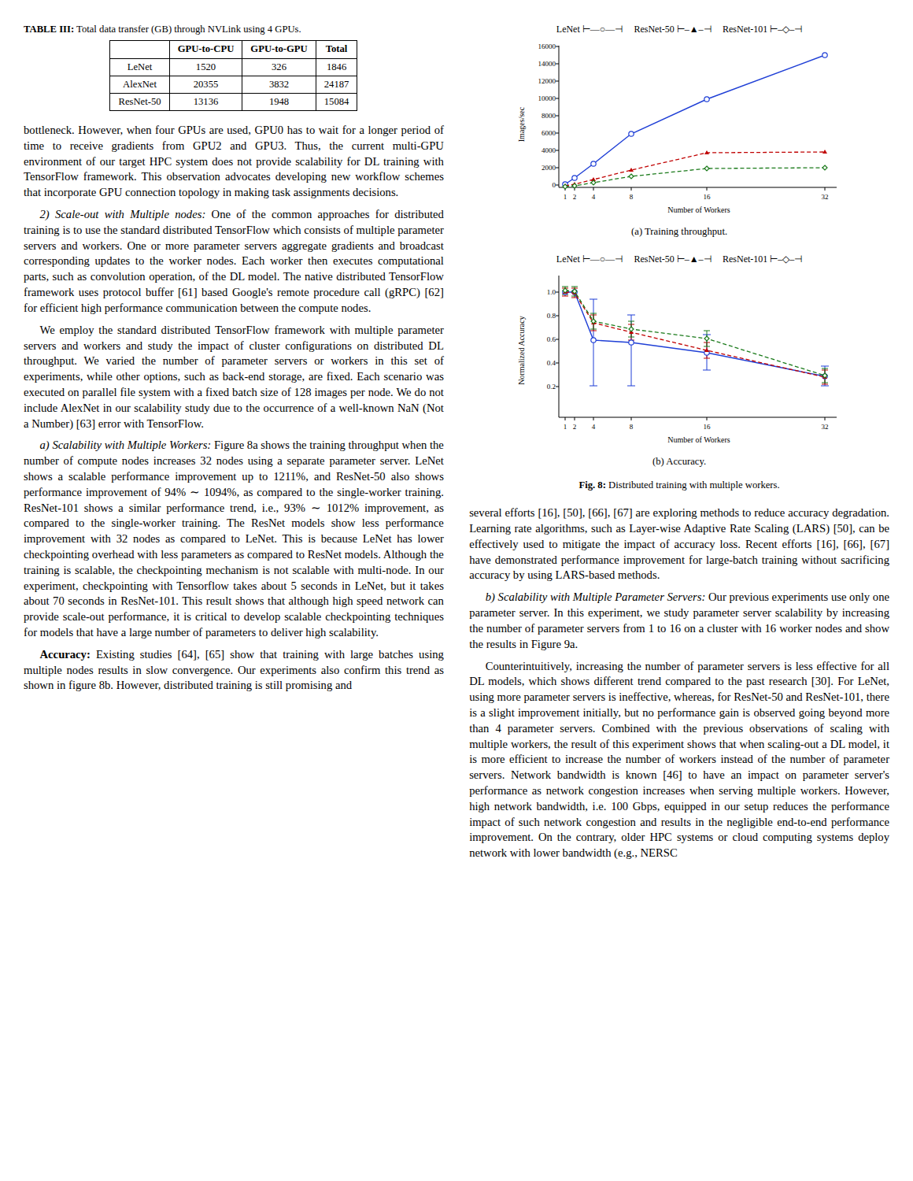TABLE III: Total data transfer (GB) through NVLink using 4 GPUs.
| | GPU-to-CPU | GPU-to-GPU | Total |
| --- | --- | --- | --- |
| LeNet | 1520 | 326 | 1846 |
| AlexNet | 20355 | 3832 | 24187 |
| ResNet-50 | 13136 | 1948 | 15084 |
bottleneck. However, when four GPUs are used, GPU0 has to wait for a longer period of time to receive gradients from GPU2 and GPU3. Thus, the current multi-GPU environment of our target HPC system does not provide scalability for DL training with TensorFlow framework. This observation advocates developing new workflow schemes that incorporate GPU connection topology in making task assignments decisions.
2) Scale-out with Multiple nodes: One of the common approaches for distributed training is to use the standard distributed TensorFlow which consists of multiple parameter servers and workers. One or more parameter servers aggregate gradients and broadcast corresponding updates to the worker nodes. Each worker then executes computational parts, such as convolution operation, of the DL model. The native distributed TensorFlow framework uses protocol buffer [61] based Google's remote procedure call (gRPC) [62] for efficient high performance communication between the compute nodes.
We employ the standard distributed TensorFlow framework with multiple parameter servers and workers and study the impact of cluster configurations on distributed DL throughput. We varied the number of parameter servers or workers in this set of experiments, while other options, such as back-end storage, are fixed. Each scenario was executed on parallel file system with a fixed batch size of 128 images per node. We do not include AlexNet in our scalability study due to the occurrence of a well-known NaN (Not a Number) [63] error with TensorFlow.
a) Scalability with Multiple Workers: Figure 8a shows the training throughput when the number of compute nodes increases 32 nodes using a separate parameter server. LeNet shows a scalable performance improvement up to 1211%, and ResNet-50 also shows performance improvement of 94% ∼ 1094%, as compared to the single-worker training. ResNet-101 shows a similar performance trend, i.e., 93% ∼ 1012% improvement, as compared to the single-worker training. The ResNet models show less performance improvement with 32 nodes as compared to LeNet. This is because LeNet has lower checkpointing overhead with less parameters as compared to ResNet models. Although the training is scalable, the checkpointing mechanism is not scalable with multi-node. In our experiment, checkpointing with Tensorflow takes about 5 seconds in LeNet, but it takes about 70 seconds in ResNet-101. This result shows that although high speed network can provide scale-out performance, it is critical to develop scalable checkpointing techniques for models that have a large number of parameters to deliver high scalability.
Accuracy: Existing studies [64], [65] show that training with large batches using multiple nodes results in slow convergence. Our experiments also confirm this trend as shown in figure 8b. However, distributed training is still promising and
LeNet ⊢—○—⊣ ResNet-50 ⊢–▲–⊣ ResNet-101 ⊢–◇–⊣
16000 14000 12000 10000 8000 6000 4000 2000 0 Images/sec 1 2 4 8 16 32 Number of Workers
(a) Training throughput.
LeNet ⊢—○—⊣ ResNet-50 ⊢–▲–⊣ ResNet-101 ⊢–◇–⊣
1.0 0.8 0.6 0.4 0.2 Normalized Accuracy 1 2 4 8 16 32 Number of Workers
(b) Accuracy.
Fig. 8: Distributed training with multiple workers.
several efforts [16], [50], [66], [67] are exploring methods to reduce accuracy degradation. Learning rate algorithms, such as Layer-wise Adaptive Rate Scaling (LARS) [50], can be effectively used to mitigate the impact of accuracy loss. Recent efforts [16], [66], [67] have demonstrated performance improvement for large-batch training without sacrificing accuracy by using LARS-based methods.
b) Scalability with Multiple Parameter Servers: Our previous experiments use only one parameter server. In this experiment, we study parameter server scalability by increasing the number of parameter servers from 1 to 16 on a cluster with 16 worker nodes and show the results in Figure 9a.
Counterintuitively, increasing the number of parameter servers is less effective for all DL models, which shows different trend compared to the past research [30]. For LeNet, using more parameter servers is ineffective, whereas, for ResNet-50 and ResNet-101, there is a slight improvement initially, but no performance gain is observed going beyond more than 4 parameter servers. Combined with the previous observations of scaling with multiple workers, the result of this experiment shows that when scaling-out a DL model, it is more efficient to increase the number of workers instead of the number of parameter servers. Network bandwidth is known [46] to have an impact on parameter server's performance as network congestion increases when serving multiple workers. However, high network bandwidth, i.e. 100 Gbps, equipped in our setup reduces the performance impact of such network congestion and results in the negligible end-to-end performance improvement. On the contrary, older HPC systems or cloud computing systems deploy network with lower bandwidth (e.g., NERSC